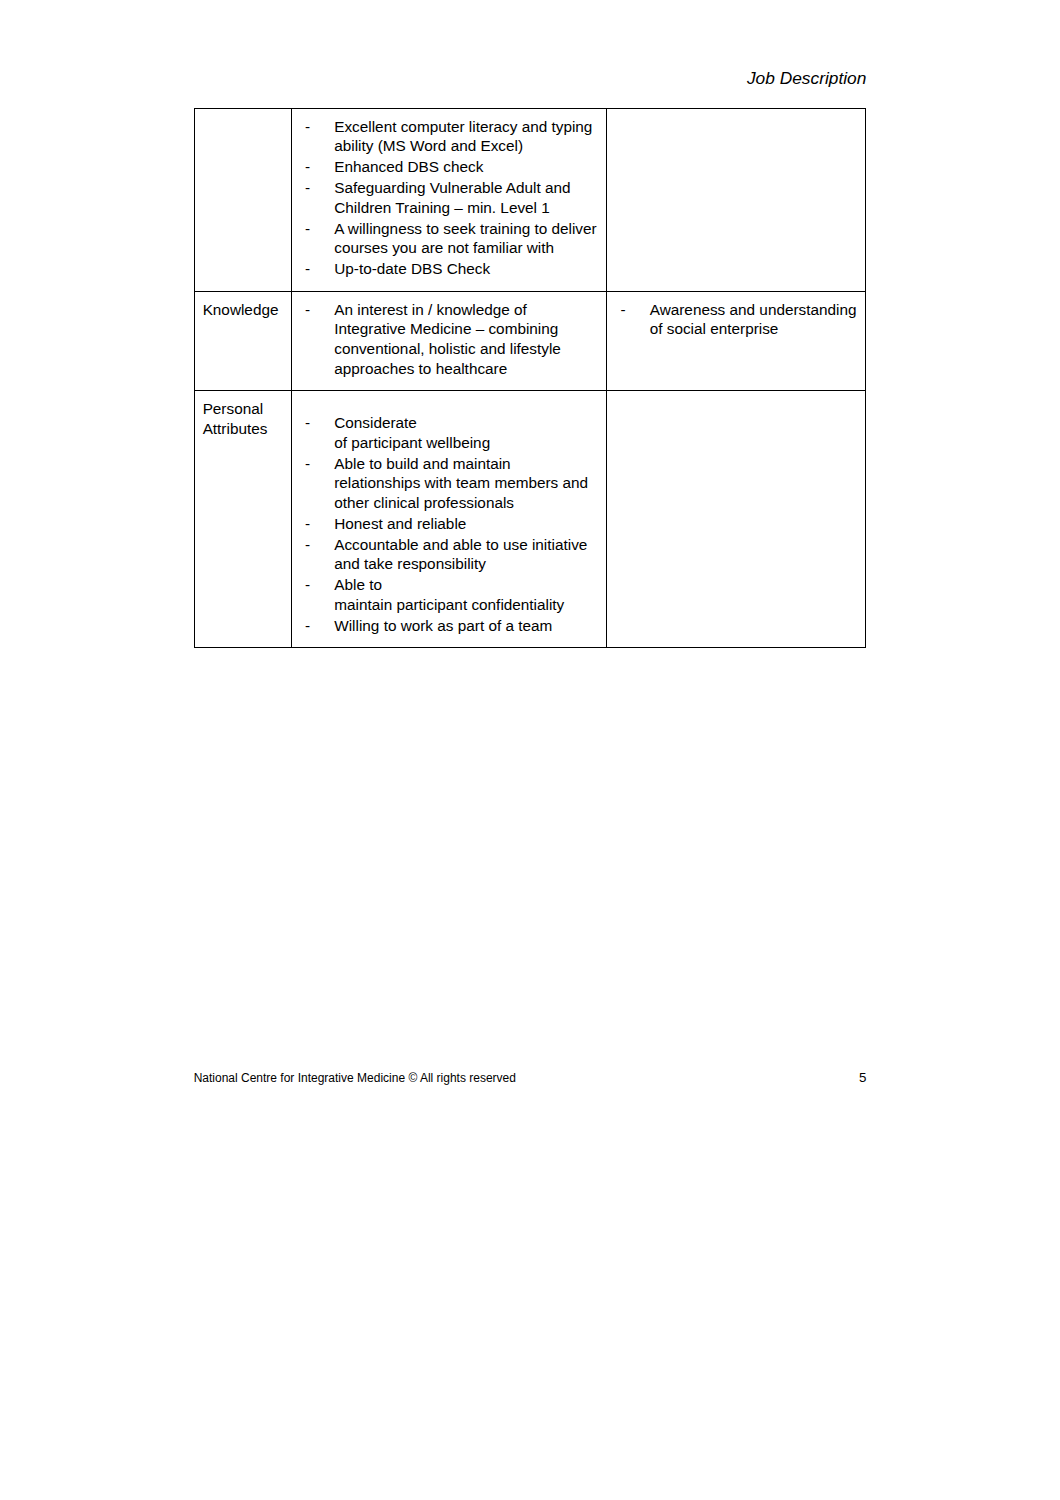Job Description
| | Excellent computer literacy and typing ability (MS Word and Excel) Enhanced DBS check Safeguarding Vulnerable Adult and Children Training – min. Level 1 A willingness to seek training to deliver courses you are not familiar with Up-to-date DBS Check | |
| Knowledge | An interest in / knowledge of Integrative Medicine – combining conventional, holistic and lifestyle approaches to healthcare | Awareness and understanding of social enterprise |
| Personal Attributes | Considerate of participant wellbeing Able to build and maintain relationships with team members and other clinical professionals Honest and reliable Accountable and able to use initiative and take responsibility Able to maintain participant confidentiality Willing to work as part of a team | |
National Centre for Integrative Medicine © All rights reserved
5